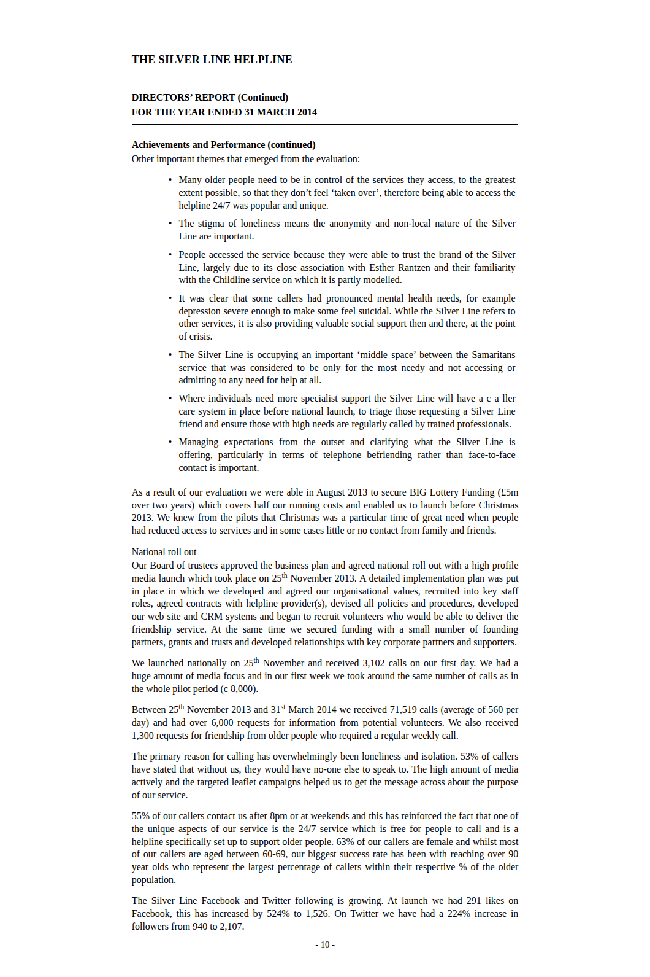THE SILVER LINE HELPLINE
DIRECTORS’ REPORT (Continued)
FOR THE YEAR ENDED 31 MARCH 2014
Achievements and Performance (continued)
Other important themes that emerged from the evaluation:
Many older people need to be in control of the services they access, to the greatest extent possible, so that they don’t feel ‘taken over’, therefore being able to access the helpline 24/7 was popular and unique.
The stigma of loneliness means the anonymity and non-local nature of the Silver Line are important.
People accessed the service because they were able to trust the brand of the Silver Line, largely due to its close association with Esther Rantzen and their familiarity with the Childline service on which it is partly modelled.
It was clear that some callers had pronounced mental health needs, for example depression severe enough to make some feel suicidal. While the Silver Line refers to other services, it is also providing valuable social support then and there, at the point of crisis.
The Silver Line is occupying an important ‘middle space’ between the Samaritans service that was considered to be only for the most needy and not accessing or admitting to any need for help at all.
Where individuals need more specialist support the Silver Line will have a c a ller care system in place before national launch, to triage those requesting a Silver Line friend and ensure those with high needs are regularly called by trained professionals.
Managing expectations from the outset and clarifying what the Silver Line is offering, particularly in terms of telephone befriending rather than face-to-face contact is important.
As a result of our evaluation we were able in August 2013 to secure BIG Lottery Funding (£5m over two years) which covers half our running costs and enabled us to launch before Christmas 2013. We knew from the pilots that Christmas was a particular time of great need when people had reduced access to services and in some cases little or no contact from family and friends.
National roll out
Our Board of trustees approved the business plan and agreed national roll out with a high profile media launch which took place on 25th November 2013. A detailed implementation plan was put in place in which we developed and agreed our organisational values, recruited into key staff roles, agreed contracts with helpline provider(s), devised all policies and procedures, developed our web site and CRM systems and began to recruit volunteers who would be able to deliver the friendship service. At the same time we secured funding with a small number of founding partners, grants and trusts and developed relationships with key corporate partners and supporters.
We launched nationally on 25th November and received 3,102 calls on our first day. We had a huge amount of media focus and in our first week we took around the same number of calls as in the whole pilot period (c 8,000).
Between 25th November 2013 and 31st March 2014 we received 71,519 calls (average of 560 per day) and had over 6,000 requests for information from potential volunteers. We also received 1,300 requests for friendship from older people who required a regular weekly call.
The primary reason for calling has overwhelmingly been loneliness and isolation. 53% of callers have stated that without us, they would have no-one else to speak to. The high amount of media actively and the targeted leaflet campaigns helped us to get the message across about the purpose of our service.
55% of our callers contact us after 8pm or at weekends and this has reinforced the fact that one of the unique aspects of our service is the 24/7 service which is free for people to call and is a helpline specifically set up to support older people. 63% of our callers are female and whilst most of our callers are aged between 60-69, our biggest success rate has been with reaching over 90 year olds who represent the largest percentage of callers within their respective % of the older population.
The Silver Line Facebook and Twitter following is growing. At launch we had 291 likes on Facebook, this has increased by 524% to 1,526. On Twitter we have had a 224% increase in followers from 940 to 2,107.
- 10 -